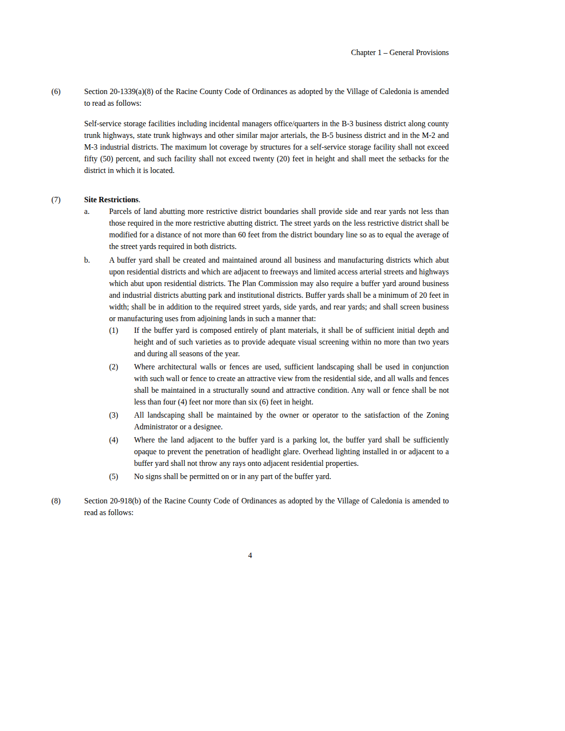Chapter 1 – General Provisions
(6)
Section 20-1339(a)(8) of the Racine County Code of Ordinances as adopted by the Village of Caledonia is amended to read as follows:
Self-service storage facilities including incidental managers office/quarters in the B-3 business district along county trunk highways, state trunk highways and other similar major arterials, the B-5 business district and in the M-2 and M-3 industrial districts. The maximum lot coverage by structures for a self-service storage facility shall not exceed fifty (50) percent, and such facility shall not exceed twenty (20) feet in height and shall meet the setbacks for the district in which it is located.
(7)
Site Restrictions.
a.
Parcels of land abutting more restrictive district boundaries shall provide side and rear yards not less than those required in the more restrictive abutting district. The street yards on the less restrictive district shall be modified for a distance of not more than 60 feet from the district boundary line so as to equal the average of the street yards required in both districts.
b.
A buffer yard shall be created and maintained around all business and manufacturing districts which abut upon residential districts and which are adjacent to freeways and limited access arterial streets and highways which abut upon residential districts. The Plan Commission may also require a buffer yard around business and industrial districts abutting park and institutional districts. Buffer yards shall be a minimum of 20 feet in width; shall be in addition to the required street yards, side yards, and rear yards; and shall screen business or manufacturing uses from adjoining lands in such a manner that:
(1)
If the buffer yard is composed entirely of plant materials, it shall be of sufficient initial depth and height and of such varieties as to provide adequate visual screening within no more than two years and during all seasons of the year.
(2)
Where architectural walls or fences are used, sufficient landscaping shall be used in conjunction with such wall or fence to create an attractive view from the residential side, and all walls and fences shall be maintained in a structurally sound and attractive condition. Any wall or fence shall be not less than four (4) feet nor more than six (6) feet in height.
(3)
All landscaping shall be maintained by the owner or operator to the satisfaction of the Zoning Administrator or a designee.
(4)
Where the land adjacent to the buffer yard is a parking lot, the buffer yard shall be sufficiently opaque to prevent the penetration of headlight glare. Overhead lighting installed in or adjacent to a buffer yard shall not throw any rays onto adjacent residential properties.
(5)
No signs shall be permitted on or in any part of the buffer yard.
(8)
Section 20-918(b) of the Racine County Code of Ordinances as adopted by the Village of Caledonia is amended to read as follows:
4